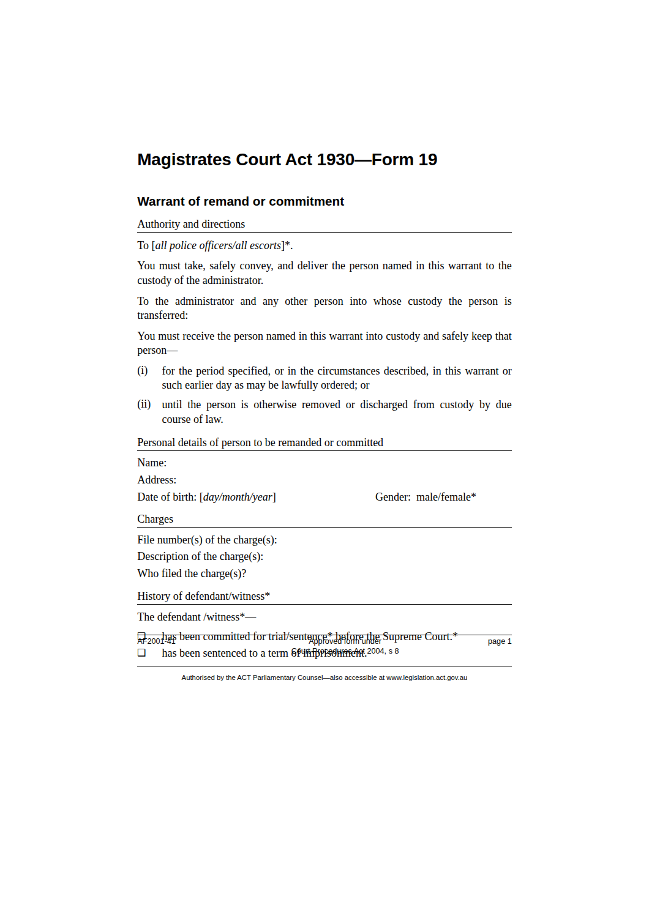Magistrates Court Act 1930—Form 19
Warrant of remand or commitment
Authority and directions
To [all police officers/all escorts]*.
You must take, safely convey, and deliver the person named in this warrant to the custody of the administrator.
To the administrator and any other person into whose custody the person is transferred:
You must receive the person named in this warrant into custody and safely keep that person—
(i)
for the period specified, or in the circumstances described, in this warrant or such earlier day as may be lawfully ordered; or
(ii)
until the person is otherwise removed or discharged from custody by due course of law.
Personal details of person to be remanded or committed
Name:
Address:
Date of birth: [day/month/year]
Gender: male/female*
Charges
File number(s) of the charge(s):
Description of the charge(s):
Who filed the charge(s)?
History of defendant/witness*
The defendant /witness*—
❑
has been committed for trial/sentence* before the Supreme Court.*
❑
has been sentenced to a term of imprisonment.
AF2001-41
Approved form under
Court Procedures Act 2004, s 8
page 1
Authorised by the ACT Parliamentary Counsel—also accessible at www.legislation.act.gov.au